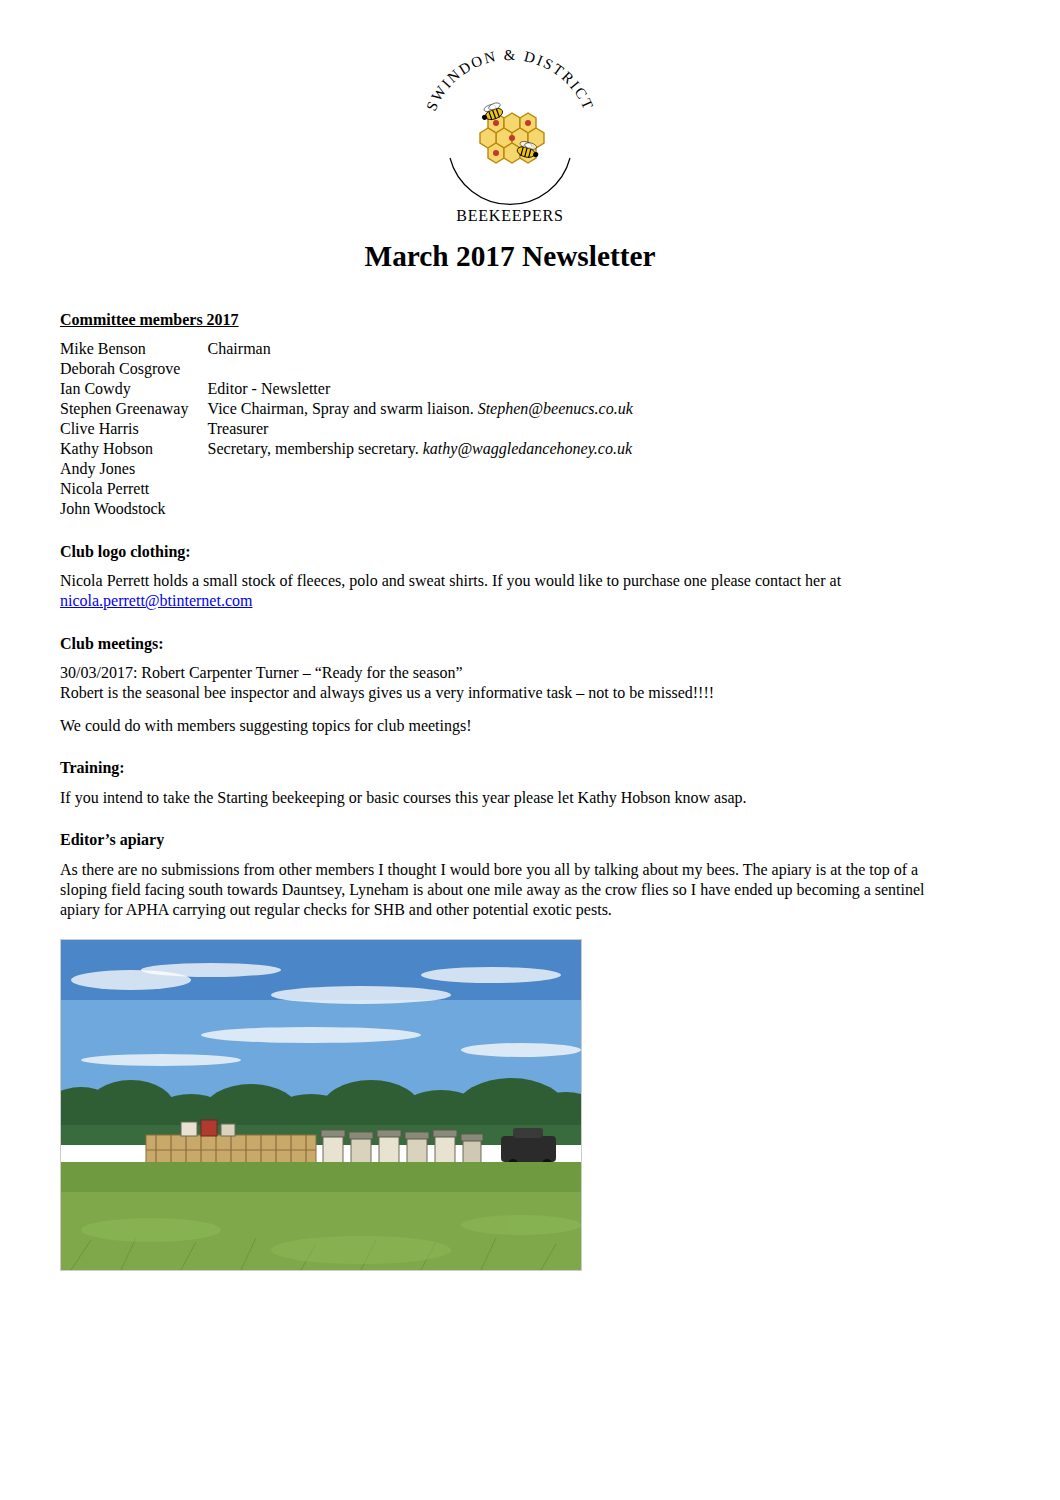SWINDON & DISTRICT
BEEKEEPERS
March 2017 Newsletter
Committee members 2017
| Mike Benson | Chairman |
| Deborah Cosgrove | |
| Ian Cowdy | Editor - Newsletter |
| Stephen Greenaway | Vice Chairman, Spray and swarm liaison. Stephen@beenucs.co.uk |
| Clive Harris | Treasurer |
| Kathy Hobson | Secretary, membership secretary. kathy@waggledancehoney.co.uk |
| Andy Jones | |
| Nicola Perrett | |
| John Woodstock | |
Club logo clothing:
Nicola Perrett holds a small stock of fleeces, polo and sweat shirts. If you would like to purchase one please contact her at nicola.perrett@btinternet.com
Club meetings:
30/03/2017: Robert Carpenter Turner – “Ready for the season”
Robert is the seasonal bee inspector and always gives us a very informative task – not to be missed!!!!
We could do with members suggesting topics for club meetings!
Training:
If you intend to take the Starting beekeeping or basic courses this year please let Kathy Hobson know asap.
Editor’s apiary
As there are no submissions from other members I thought I would bore you all by talking about my bees. The apiary is at the top of a sloping field facing south towards Dauntsey, Lyneham is about one mile away as the crow flies so I have ended up becoming a sentinel apiary for APHA carrying out regular checks for SHB and other potential exotic pests.